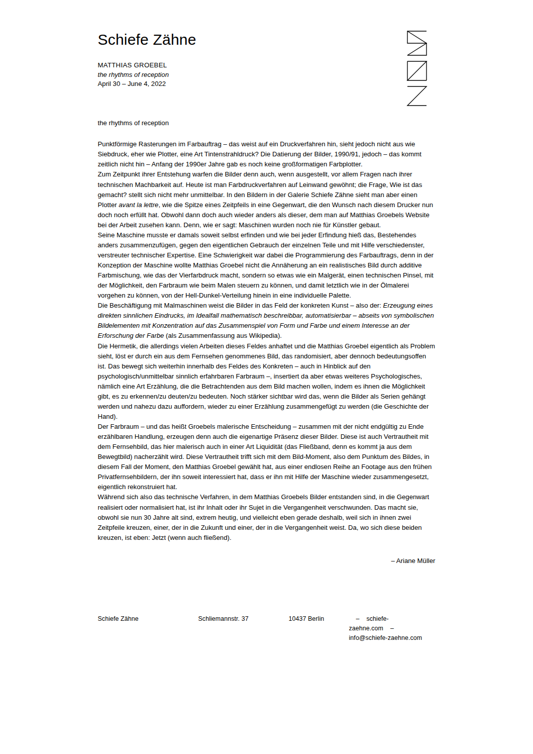Schiefe Zähne
MATTHIAS GROEBEL
the rhythms of reception
April 30 – June 4, 2022
the rhythms of reception
Punktförmige Rasterungen im Farbauftrag – das weist auf ein Druckverfahren hin, sieht jedoch nicht aus wie Siebdruck, eher wie Plotter, eine Art Tintenstrahldruck? Die Datierung der Bilder, 1990/91, jedoch – das kommt zeitlich nicht hin – Anfang der 1990er Jahre gab es noch keine groß­formatigen Farbplotter.
Zum Zeitpunkt ihrer Entstehung warfen die Bilder denn auch, wenn ausgestellt, vor allem Fragen nach ihrer technischen Machbarkeit auf. Heute ist man Farbdruckverfahren auf Leinwand gewöhnt; die Frage, Wie ist das gemacht? stellt sich nicht mehr unmittelbar. In den Bildern in der Galerie Schiefe Zähne sieht man aber einen Plotter avant la lettre, wie die Spitze eines Zeitpfeils in eine Gegenwart, die den Wunsch nach diesem Drucker nun doch noch erfüllt hat. Obwohl dann doch auch wieder anders als dieser, dem man auf Matthias Groebels Website bei der Arbeit zusehen kann. Denn, wie er sagt: Maschinen wurden noch nie für Künstler gebaut.
Seine Maschine musste er damals soweit selbst erfinden und wie bei jeder Erfindung hieß das, Bestehendes anders zusammenzufügen, gegen den eigentlichen Gebrauch der einzelnen Teile und mit Hilfe verschiedenster, verstreuter technischer Expertise. Eine Schwierigkeit war dabei die Programmierung des Farbauftrags, denn in der Konzeption der Maschine wollte Matthias Groebel nicht die Annäherung an ein realistisches Bild durch additive Farbmischung, wie das der Vierfarb­druck macht, sondern so etwas wie ein Malgerät, einen technischen Pinsel, mit der Möglichkeit, den Farbraum wie beim Malen steuern zu können, und damit letztlich wie in der Ölmalerei vorgehen zu können, von der Hell-Dunkel-Verteilung hinein in eine individuelle Palette.
Die Beschäftigung mit Malmaschinen weist die Bilder in das Feld der konkreten Kunst – also der: Erzeugung eines direkten sinnlichen Eindrucks, im Idealfall mathematisch beschreibbar, automati­sierbar – abseits von symbolischen Bildelementen mit Konzentration auf das Zusammenspiel von Form und Farbe und einem Interesse an der Erforschung der Farbe (als Zusammenfassung aus Wikipedia).
Die Hermetik, die allerdings vielen Arbeiten dieses Feldes anhaftet und die Matthias Groebel eigent­lich als Problem sieht, löst er durch ein aus dem Fernsehen genommenes Bild, das randomisiert, aber dennoch bedeutungsoffen ist. Das bewegt sich weiterhin innerhalb des Feldes des Konkreten – auch in Hinblick auf den psychologisch/unmittelbar sinnlich erfahrbaren Farbraum –, insertiert da aber etwas weiteres Psychologisches, nämlich eine Art Erzählung, die die Betrachtenden aus dem Bild machen wollen, indem es ihnen die Möglichkeit gibt, es zu erkennen/zu deuten/zu bedeuten. Noch stärker sichtbar wird das, wenn die Bilder als Serien gehängt werden und nahezu dazu auf­fordern, wieder zu einer Erzählung zusammengefügt zu werden (die Geschichte der Hand).
Der Farbraum – und das heißt Groebels malerische Entscheidung – zusammen mit der nicht end­gültig zu Ende erzählbaren Handlung, erzeugen denn auch die eigenartige Präsenz dieser Bilder. Diese ist auch Vertrautheit mit dem Fernsehbild, das hier malerisch auch in einer Art Liquidität (das Fließband, denn es kommt ja aus dem Bewegtbild) nacherzählt wird. Diese Vertrautheit trifft sich mit dem Bild-Moment, also dem Punktum des Bildes, in diesem Fall der Moment, den Matthias Groebel gewählt hat, aus einer endlosen Reihe an Footage aus den frühen Privatfernsehbildern, der ihn soweit interessiert hat, dass er ihn mit Hilfe der Maschine wieder zusammengesetzt, eigent­lich rekonstruiert hat.
Während sich also das technische Verfahren, in dem Matthias Groebels Bilder entstanden sind, in die Gegenwart realisiert oder normalisiert hat, ist ihr Inhalt oder ihr Sujet in die Vergangenheit verschwunden. Das macht sie, obwohl sie nun 30 Jahre alt sind, extrem heutig, und vielleicht eben gerade deshalb, weil sich in ihnen zwei Zeitpfeile kreuzen, einer, der in die Zukunft und einer, der in die Vergangenheit weist. Da, wo sich diese beiden kreuzen, ist eben: Jetzt (wenn auch fließend).
– Ariane Müller
Schiefe Zähne
Schliemannstr. 37
10437 Berlin
–schiefe-zaehne.com–info@schiefe-zaehne.com